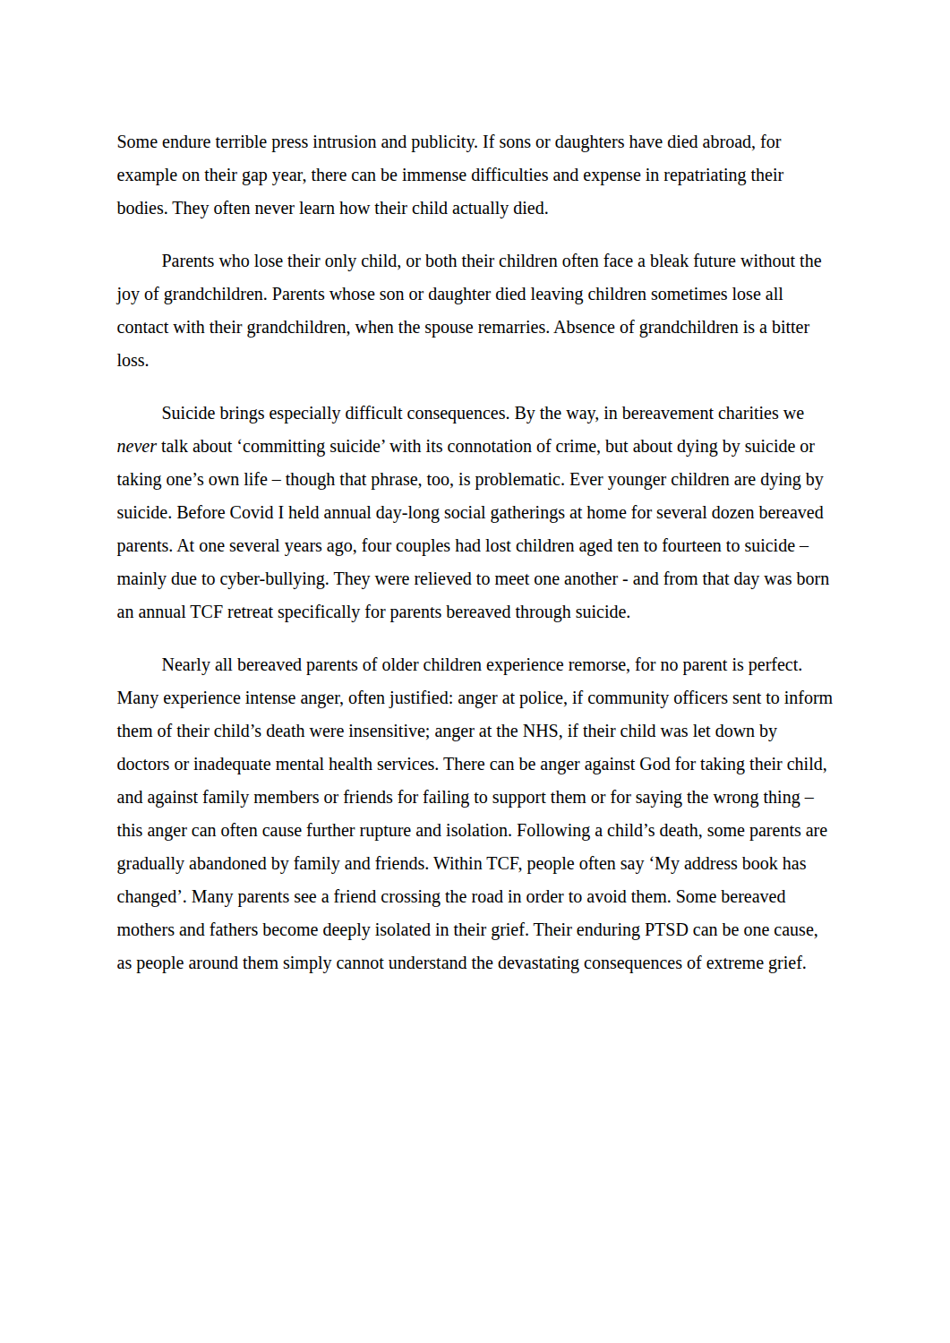Some endure terrible press intrusion and publicity. If sons or daughters have died abroad, for example on their gap year, there can be immense difficulties and expense in repatriating their bodies. They often never learn how their child actually died.
Parents who lose their only child, or both their children often face a bleak future without the joy of grandchildren. Parents whose son or daughter died leaving children sometimes lose all contact with their grandchildren, when the spouse remarries. Absence of grandchildren is a bitter loss.
Suicide brings especially difficult consequences. By the way, in bereavement charities we never talk about ‘committing suicide’ with its connotation of crime, but about dying by suicide or taking one’s own life – though that phrase, too, is problematic. Ever younger children are dying by suicide. Before Covid I held annual day-long social gatherings at home for several dozen bereaved parents. At one several years ago, four couples had lost children aged ten to fourteen to suicide – mainly due to cyber-bullying. They were relieved to meet one another - and from that day was born an annual TCF retreat specifically for parents bereaved through suicide.
Nearly all bereaved parents of older children experience remorse, for no parent is perfect. Many experience intense anger, often justified: anger at police, if community officers sent to inform them of their child’s death were insensitive; anger at the NHS, if their child was let down by doctors or inadequate mental health services. There can be anger against God for taking their child, and against family members or friends for failing to support them or for saying the wrong thing – this anger can often cause further rupture and isolation. Following a child’s death, some parents are gradually abandoned by family and friends. Within TCF, people often say ‘My address book has changed’. Many parents see a friend crossing the road in order to avoid them. Some bereaved mothers and fathers become deeply isolated in their grief. Their enduring PTSD can be one cause, as people around them simply cannot understand the devastating consequences of extreme grief.